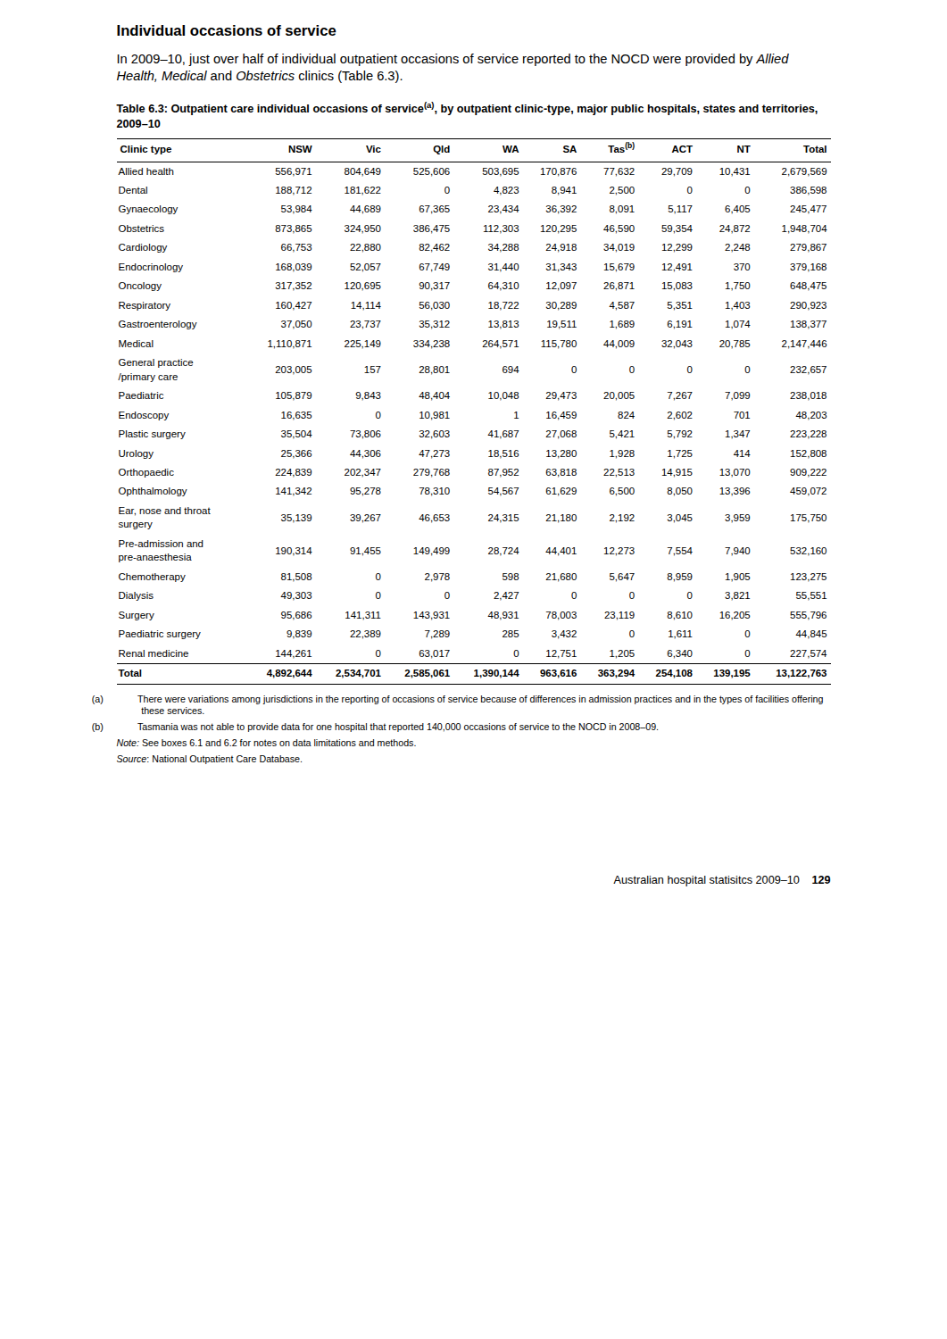Individual occasions of service
In 2009–10, just over half of individual outpatient occasions of service reported to the NOCD were provided by Allied Health, Medical and Obstetrics clinics (Table 6.3).
Table 6.3: Outpatient care individual occasions of service(a), by outpatient clinic-type, major public hospitals, states and territories, 2009–10
Outpatient care individual occasions of service by outpatient clinic-type, major public hospitals, states and territories, 2009–10
| Clinic type | NSW | Vic | Qld | WA | SA | Tas (b) | ACT | NT | Total |
| --- | --- | --- | --- | --- | --- | --- | --- | --- | --- |
| Allied health | 556,971 | 804,649 | 525,606 | 503,695 | 170,876 | 77,632 | 29,709 | 10,431 | 2,679,569 |
| Dental | 188,712 | 181,622 | 0 | 4,823 | 8,941 | 2,500 | 0 | 0 | 386,598 |
| Gynaecology | 53,984 | 44,689 | 67,365 | 23,434 | 36,392 | 8,091 | 5,117 | 6,405 | 245,477 |
| Obstetrics | 873,865 | 324,950 | 386,475 | 112,303 | 120,295 | 46,590 | 59,354 | 24,872 | 1,948,704 |
| Cardiology | 66,753 | 22,880 | 82,462 | 34,288 | 24,918 | 34,019 | 12,299 | 2,248 | 279,867 |
| Endocrinology | 168,039 | 52,057 | 67,749 | 31,440 | 31,343 | 15,679 | 12,491 | 370 | 379,168 |
| Oncology | 317,352 | 120,695 | 90,317 | 64,310 | 12,097 | 26,871 | 15,083 | 1,750 | 648,475 |
| Respiratory | 160,427 | 14,114 | 56,030 | 18,722 | 30,289 | 4,587 | 5,351 | 1,403 | 290,923 |
| Gastroenterology | 37,050 | 23,737 | 35,312 | 13,813 | 19,511 | 1,689 | 6,191 | 1,074 | 138,377 |
| Medical | 1,110,871 | 225,149 | 334,238 | 264,571 | 115,780 | 44,009 | 32,043 | 20,785 | 2,147,446 |
| General practice /primary care | 203,005 | 157 | 28,801 | 694 | 0 | 0 | 0 | 0 | 232,657 |
| Paediatric | 105,879 | 9,843 | 48,404 | 10,048 | 29,473 | 20,005 | 7,267 | 7,099 | 238,018 |
| Endoscopy | 16,635 | 0 | 10,981 | 1 | 16,459 | 824 | 2,602 | 701 | 48,203 |
| Plastic surgery | 35,504 | 73,806 | 32,603 | 41,687 | 27,068 | 5,421 | 5,792 | 1,347 | 223,228 |
| Urology | 25,366 | 44,306 | 47,273 | 18,516 | 13,280 | 1,928 | 1,725 | 414 | 152,808 |
| Orthopaedic | 224,839 | 202,347 | 279,768 | 87,952 | 63,818 | 22,513 | 14,915 | 13,070 | 909,222 |
| Ophthalmology | 141,342 | 95,278 | 78,310 | 54,567 | 61,629 | 6,500 | 8,050 | 13,396 | 459,072 |
| Ear, nose and throat surgery | 35,139 | 39,267 | 46,653 | 24,315 | 21,180 | 2,192 | 3,045 | 3,959 | 175,750 |
| Pre-admission and pre-anaesthesia | 190,314 | 91,455 | 149,499 | 28,724 | 44,401 | 12,273 | 7,554 | 7,940 | 532,160 |
| Chemotherapy | 81,508 | 0 | 2,978 | 598 | 21,680 | 5,647 | 8,959 | 1,905 | 123,275 |
| Dialysis | 49,303 | 0 | 0 | 2,427 | 0 | 0 | 0 | 3,821 | 55,551 |
| Surgery | 95,686 | 141,311 | 143,931 | 48,931 | 78,003 | 23,119 | 8,610 | 16,205 | 555,796 |
| Paediatric surgery | 9,839 | 22,389 | 7,289 | 285 | 3,432 | 0 | 1,611 | 0 | 44,845 |
| Renal medicine | 144,261 | 0 | 63,017 | 0 | 12,751 | 1,205 | 6,340 | 0 | 227,574 |
| Total | 4,892,644 | 2,534,701 | 2,585,061 | 1,390,144 | 963,616 | 363,294 | 254,108 | 139,195 | 13,122,763 |
(a) There were variations among jurisdictions in the reporting of occasions of service because of differences in admission practices and in the types of facilities offering these services.
(b) Tasmania was not able to provide data for one hospital that reported 140,000 occasions of service to the NOCD in 2008–09.
Note: See boxes 6.1 and 6.2 for notes on data limitations and methods.
Source: National Outpatient Care Database.
Australian hospital statisitcs 2009–10 129